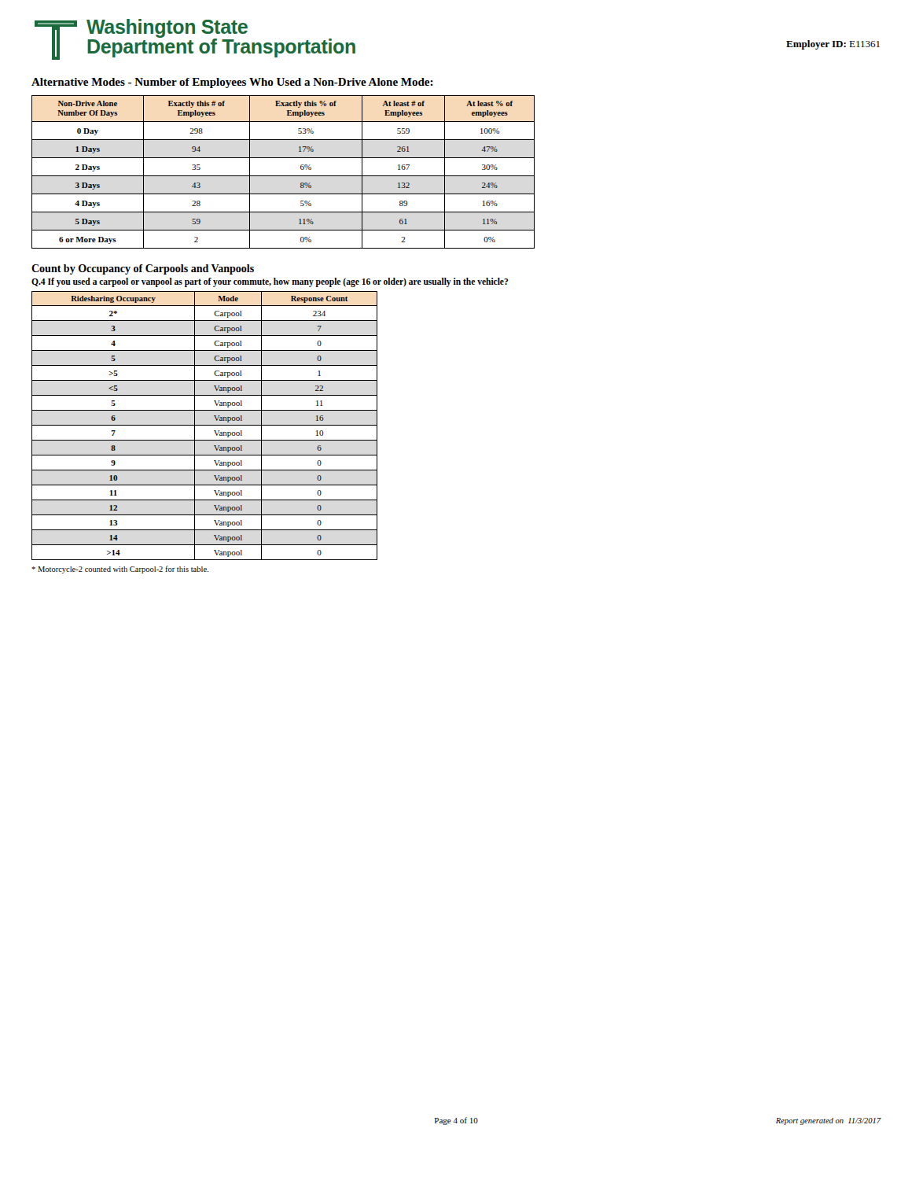Washington State
Department of Transportation
Employer ID: E11361
Alternative Modes - Number of Employees Who Used a Non-Drive Alone Mode:
| Non-Drive Alone Number Of Days | Exactly this # of Employees | Exactly this % of Employees | At least # of Employees | At least % of employees |
| --- | --- | --- | --- | --- |
| 0 Day | 298 | 53% | 559 | 100% |
| 1 Days | 94 | 17% | 261 | 47% |
| 2 Days | 35 | 6% | 167 | 30% |
| 3 Days | 43 | 8% | 132 | 24% |
| 4 Days | 28 | 5% | 89 | 16% |
| 5 Days | 59 | 11% | 61 | 11% |
| 6 or More Days | 2 | 0% | 2 | 0% |
Count by Occupancy of Carpools and Vanpools
Q.4 If you used a carpool or vanpool as part of your commute, how many people (age 16 or older) are usually in the vehicle?
| Ridesharing Occupancy | Mode | Response Count |
| --- | --- | --- |
| 2* | Carpool | 234 |
| 3 | Carpool | 7 |
| 4 | Carpool | 0 |
| 5 | Carpool | 0 |
| >5 | Carpool | 1 |
| <5 | Vanpool | 22 |
| 5 | Vanpool | 11 |
| 6 | Vanpool | 16 |
| 7 | Vanpool | 10 |
| 8 | Vanpool | 6 |
| 9 | Vanpool | 0 |
| 10 | Vanpool | 0 |
| 11 | Vanpool | 0 |
| 12 | Vanpool | 0 |
| 13 | Vanpool | 0 |
| 14 | Vanpool | 0 |
| >14 | Vanpool | 0 |
* Motorcycle-2 counted with Carpool-2 for this table.
Page 4 of 10
Report generated on 11/3/2017